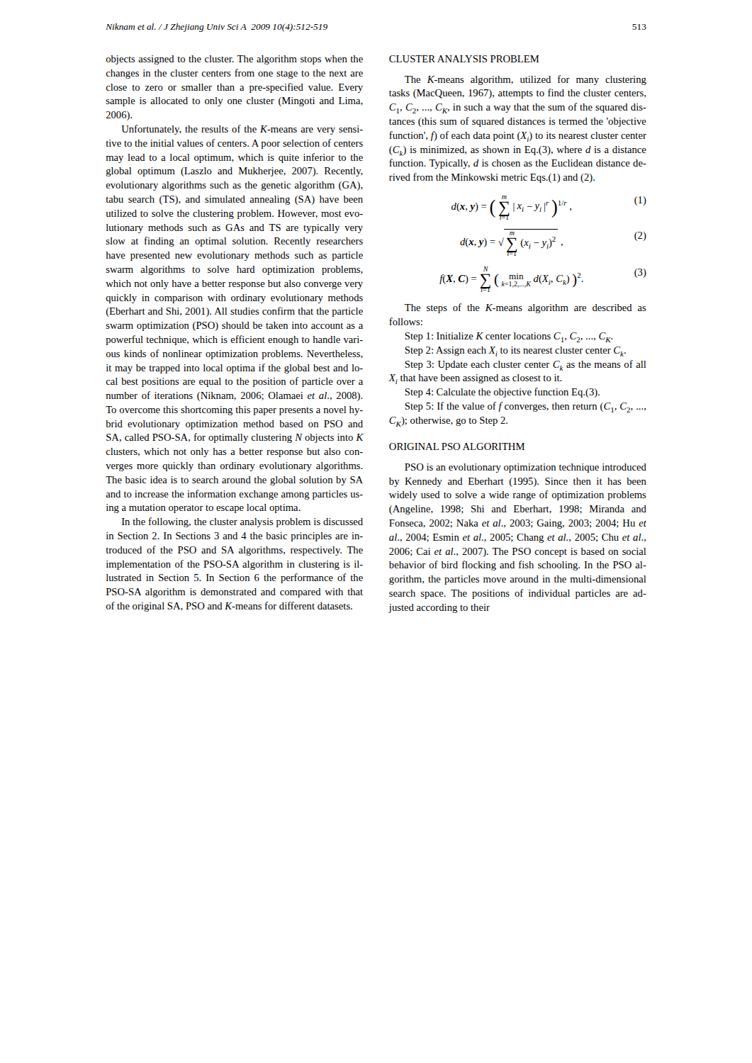Niknam et al. / J Zhejiang Univ Sci A 2009 10(4):512-519 513
objects assigned to the cluster. The algorithm stops when the changes in the cluster centers from one stage to the next are close to zero or smaller than a pre-specified value. Every sample is allocated to only one cluster (Mingoti and Lima, 2006).
Unfortunately, the results of the K-means are very sensitive to the initial values of centers. A poor selection of centers may lead to a local optimum, which is quite inferior to the global optimum (Laszlo and Mukherjee, 2007). Recently, evolutionary algorithms such as the genetic algorithm (GA), tabu search (TS), and simulated annealing (SA) have been utilized to solve the clustering problem. However, most evolutionary methods such as GAs and TS are typically very slow at finding an optimal solution. Recently researchers have presented new evolutionary methods such as particle swarm algorithms to solve hard optimization problems, which not only have a better response but also converge very quickly in comparison with ordinary evolutionary methods (Eberhart and Shi, 2001). All studies confirm that the particle swarm optimization (PSO) should be taken into account as a powerful technique, which is efficient enough to handle various kinds of nonlinear optimization problems. Nevertheless, it may be trapped into local optima if the global best and local best positions are equal to the position of particle over a number of iterations (Niknam, 2006; Olamaei et al., 2008). To overcome this shortcoming this paper presents a novel hybrid evolutionary optimization method based on PSO and SA, called PSO-SA, for optimally clustering N objects into K clusters, which not only has a better response but also converges more quickly than ordinary evolutionary algorithms. The basic idea is to search around the global solution by SA and to increase the information exchange among particles using a mutation operator to escape local optima.
In the following, the cluster analysis problem is discussed in Section 2. In Sections 3 and 4 the basic principles are introduced of the PSO and SA algorithms, respectively. The implementation of the PSO-SA algorithm in clustering is illustrated in Section 5. In Section 6 the performance of the PSO-SA algorithm is demonstrated and compared with that of the original SA, PSO and K-means for different datasets.
Cluster analysis problem
The K-means algorithm, utilized for many clustering tasks (MacQueen, 1967), attempts to find the cluster centers, C1, C2, ..., CK, in such a way that the sum of the squared distances (this sum of squared distances is termed the 'objective function', f) of each data point (Xi) to its nearest cluster center (Ck) is minimized, as shown in Eq.(3), where d is a distance function. Typically, d is chosen as the Euclidean distance derived from the Minkowski metric Eqs.(1) and (2).
(1) d(x, y) = ( m ∑ i=1 | xi − yi |r )1/r ,
(2) d(x, y) = √ m ∑ i=1 (xi − yi)2 ,
(3) f(X, C) = N ∑ i=1 ( min k=1,2,...,K d(Xi, Ck) )2.
The steps of the K-means algorithm are described as follows:
Step 1: Initialize K center locations C1, C2, ..., CK.
Step 2: Assign each Xi to its nearest cluster center Ck.
Step 3: Update each cluster center Ck as the means of all Xi that have been assigned as closest to it.
Step 4: Calculate the objective function Eq.(3).
Step 5: If the value of f converges, then return (C1, C2, ..., CK); otherwise, go to Step 2.
Original PSO algorithm
PSO is an evolutionary optimization technique introduced by Kennedy and Eberhart (1995). Since then it has been widely used to solve a wide range of optimization problems (Angeline, 1998; Shi and Eberhart, 1998; Miranda and Fonseca, 2002; Naka et al., 2003; Gaing, 2003; 2004; Hu et al., 2004; Esmin et al., 2005; Chang et al., 2005; Chu et al., 2006; Cai et al., 2007). The PSO concept is based on social behavior of bird flocking and fish schooling. In the PSO algorithm, the particles move around in the multi-dimensional search space. The positions of individual particles are adjusted according to their